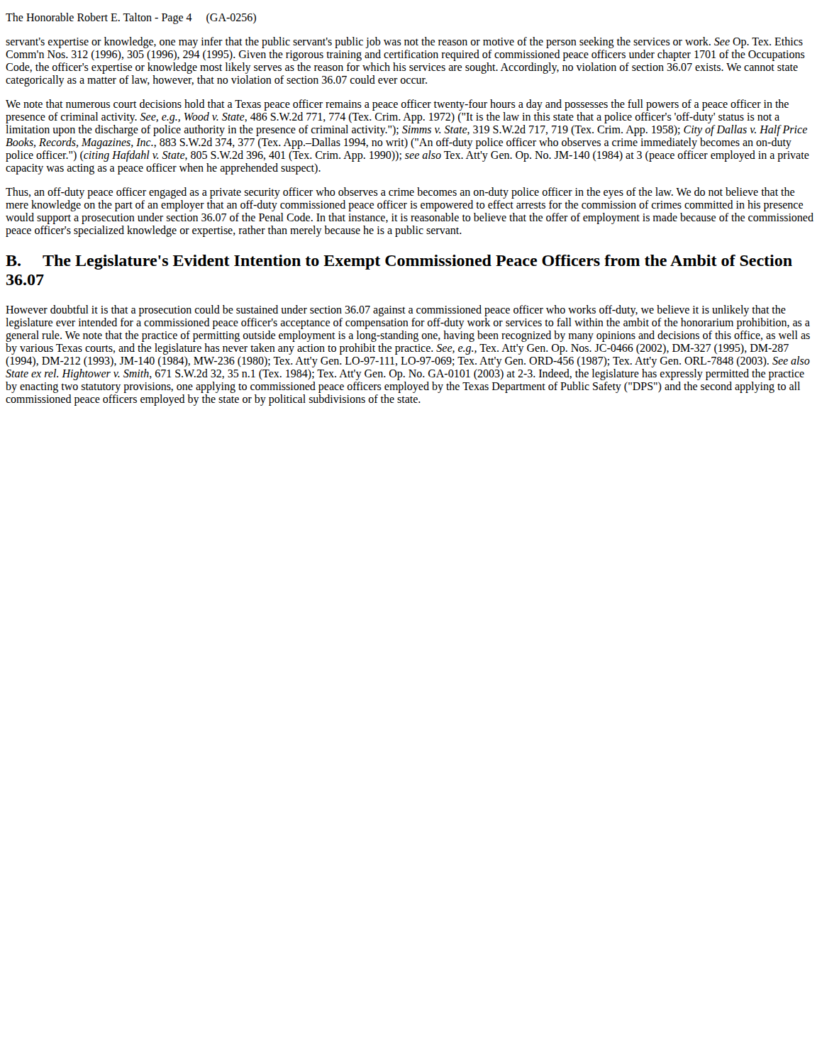The Honorable Robert E. Talton - Page 4 (GA-0256)
servant's expertise or knowledge, one may infer that the public servant's public job was not the reason or motive of the person seeking the services or work. See Op. Tex. Ethics Comm'n Nos. 312 (1996), 305 (1996), 294 (1995). Given the rigorous training and certification required of commissioned peace officers under chapter 1701 of the Occupations Code, the officer's expertise or knowledge most likely serves as the reason for which his services are sought. Accordingly, no violation of section 36.07 exists. We cannot state categorically as a matter of law, however, that no violation of section 36.07 could ever occur.
We note that numerous court decisions hold that a Texas peace officer remains a peace officer twenty-four hours a day and possesses the full powers of a peace officer in the presence of criminal activity. See, e.g., Wood v. State, 486 S.W.2d 771, 774 (Tex. Crim. App. 1972) ("It is the law in this state that a police officer's 'off-duty' status is not a limitation upon the discharge of police authority in the presence of criminal activity."); Simms v. State, 319 S.W.2d 717, 719 (Tex. Crim. App. 1958); City of Dallas v. Half Price Books, Records, Magazines, Inc., 883 S.W.2d 374, 377 (Tex. App.–Dallas 1994, no writ) ("An off-duty police officer who observes a crime immediately becomes an on-duty police officer.") (citing Hafdahl v. State, 805 S.W.2d 396, 401 (Tex. Crim. App. 1990)); see also Tex. Att'y Gen. Op. No. JM-140 (1984) at 3 (peace officer employed in a private capacity was acting as a peace officer when he apprehended suspect).
Thus, an off-duty peace officer engaged as a private security officer who observes a crime becomes an on-duty police officer in the eyes of the law. We do not believe that the mere knowledge on the part of an employer that an off-duty commissioned peace officer is empowered to effect arrests for the commission of crimes committed in his presence would support a prosecution under section 36.07 of the Penal Code. In that instance, it is reasonable to believe that the offer of employment is made because of the commissioned peace officer's specialized knowledge or expertise, rather than merely because he is a public servant.
B. The Legislature's Evident Intention to Exempt Commissioned Peace Officers from the Ambit of Section 36.07
However doubtful it is that a prosecution could be sustained under section 36.07 against a commissioned peace officer who works off-duty, we believe it is unlikely that the legislature ever intended for a commissioned peace officer's acceptance of compensation for off-duty work or services to fall within the ambit of the honorarium prohibition, as a general rule. We note that the practice of permitting outside employment is a long-standing one, having been recognized by many opinions and decisions of this office, as well as by various Texas courts, and the legislature has never taken any action to prohibit the practice. See, e.g., Tex. Att'y Gen. Op. Nos. JC-0466 (2002), DM-327 (1995), DM-287 (1994), DM-212 (1993), JM-140 (1984), MW-236 (1980); Tex. Att'y Gen. LO-97-111, LO-97-069; Tex. Att'y Gen. ORD-456 (1987); Tex. Att'y Gen. ORL-7848 (2003). See also State ex rel. Hightower v. Smith, 671 S.W.2d 32, 35 n.1 (Tex. 1984); Tex. Att'y Gen. Op. No. GA-0101 (2003) at 2-3. Indeed, the legislature has expressly permitted the practice by enacting two statutory provisions, one applying to commissioned peace officers employed by the Texas Department of Public Safety ("DPS") and the second applying to all commissioned peace officers employed by the state or by political subdivisions of the state.